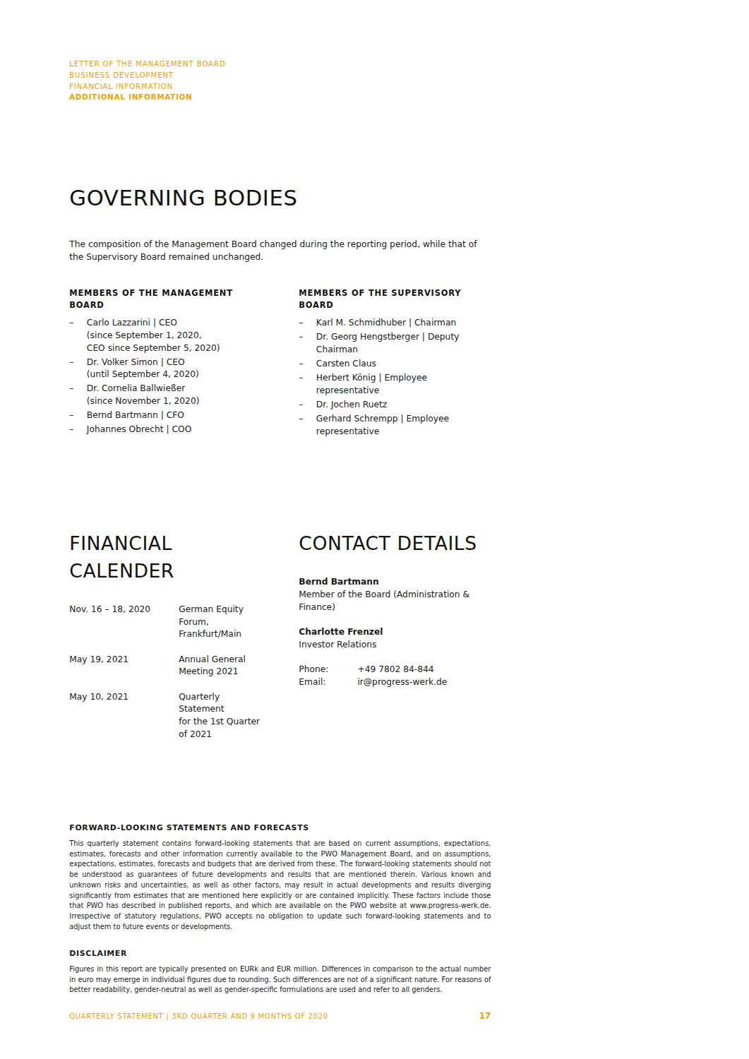LETTER OF THE MANAGEMENT BOARD
BUSINESS DEVELOPMENT
FINANCIAL INFORMATION
ADDITIONAL INFORMATION
GOVERNING BODIES
The composition of the Management Board changed during the reporting period, while that of the Supervisory Board remained unchanged.
Members of the Management Board
Carlo Lazzarini | CEO(since September 1, 2020, CEO since September 5, 2020)
Dr. Volker Simon | CEO(until September 4, 2020)
Dr. Cornelia Ballwießer(since November 1, 2020)
Bernd Bartmann | CFO
Johannes Obrecht | COO
Members of the Supervisory Board
Karl M. Schmidhuber | Chairman
Dr. Georg Hengstberger | Deputy Chairman
Carsten Claus
Herbert König | Employee representative
Dr. Jochen Ruetz
Gerhard Schrempp | Employee representative
FINANCIAL CALENDER
| Nov. 16 – 18, 2020 | German Equity Forum, Frankfurt/Main |
| May 19, 2021 | Annual General Meeting 2021 |
| May 10, 2021 | Quarterly Statement for the 1st Quarter of 2021 |
CONTACT DETAILS
Bernd Bartmann
Member of the Board (Administration & Finance)
Charlotte Frenzel
Investor Relations
| Phone: | +49 7802 84-844 |
| Email: | ir@progress-werk.de |
Forward-looking statements and forecasts
This quarterly statement contains forward-looking statements that are based on current assumptions, expectations, estimates, forecasts and other information currently available to the PWO Management Board, and on assumptions, expectations, estimates, forecasts and budgets that are derived from these. The forward-looking statements should not be understood as guarantees of future developments and results that are mentioned therein. Various known and unknown risks and uncertainties, as well as other factors, may result in actual developments and results diverging significantly from estimates that are mentioned here explicitly or are contained implicitly. These factors include those that PWO has described in published reports, and which are available on the PWO website at www.progress-werk.de. Irrespective of statutory regulations, PWO accepts no obligation to update such forward-looking statements and to adjust them to future events or developments.
Disclaimer
Figures in this report are typically presented on EURk and EUR million. Differences in comparison to the actual number in euro may emerge in individual figures due to rounding. Such differences are not of a significant nature. For reasons of better readability, gender-neutral as well as gender-specific formulations are used and refer to all genders.
Quarterly Statement | 3rd Quarter and 9 Months of 2020 17